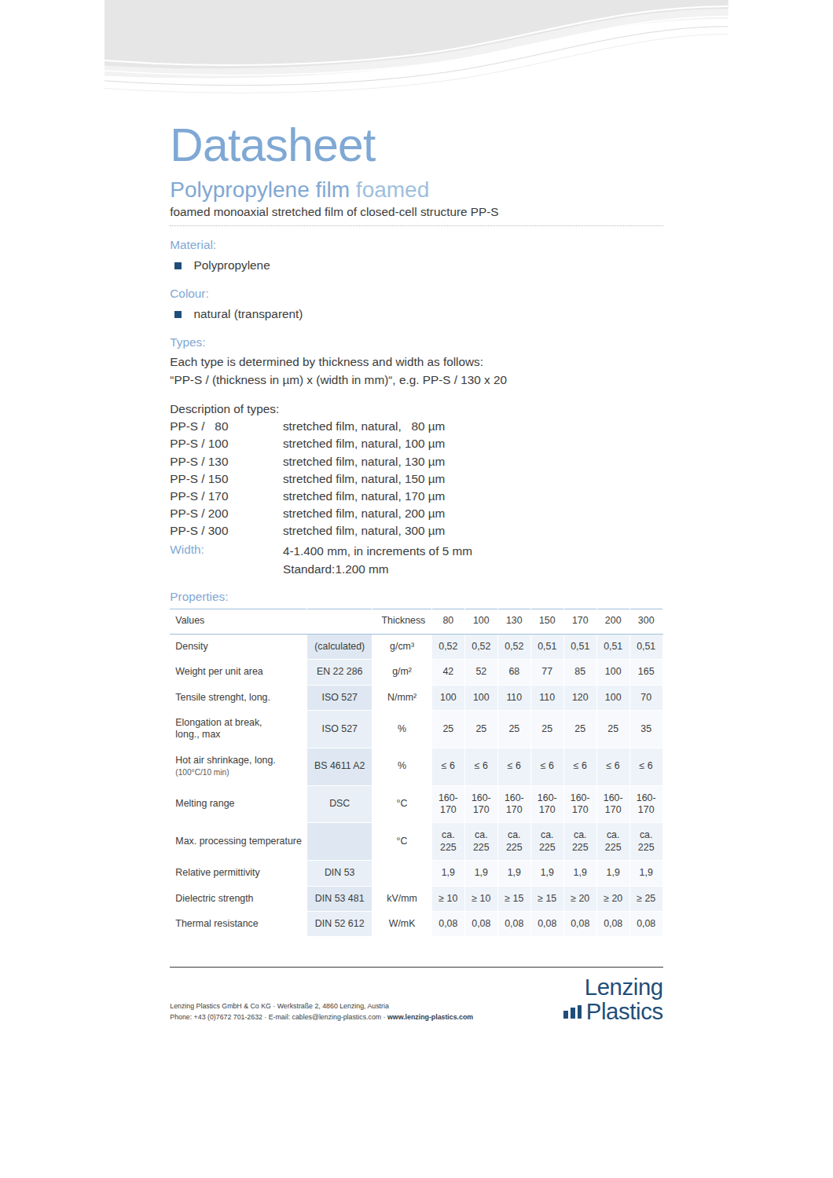Datasheet
Polypropylene film foamed
foamed monoaxial stretched film of closed-cell structure PP-S
Material:
Polypropylene
Colour:
natural (transparent)
Types:
Each type is determined by thickness and width as follows:
“PP-S / (thickness in µm) x (width in mm)“, e.g. PP-S / 130 x 20
Description of types:
| PP-S / 80 | stretched film, natural, 80 µm |
| PP-S / 100 | stretched film, natural, 100 µm |
| PP-S / 130 | stretched film, natural, 130 µm |
| PP-S / 150 | stretched film, natural, 150 µm |
| PP-S / 170 | stretched film, natural, 170 µm |
| PP-S / 200 | stretched film, natural, 200 µm |
| PP-S / 300 | stretched film, natural, 300 µm |
Width:
4-1.400 mm, in increments of 5 mm
Standard:1.200 mm
Properties:
| Values | | Thickness | 80 | 100 | 130 | 150 | 170 | 200 | 300 |
| --- | --- | --- | --- | --- | --- | --- | --- | --- | --- |
| Density | (calculated) | g/cm³ | 0,52 | 0,52 | 0,52 | 0,51 | 0,51 | 0,51 | 0,51 |
| Weight per unit area | EN 22 286 | g/m² | 42 | 52 | 68 | 77 | 85 | 100 | 165 |
| Tensile strenght, long. | ISO 527 | N/mm² | 100 | 100 | 110 | 110 | 120 | 100 | 70 |
| Elongation at break, long., max | ISO 527 | % | 25 | 25 | 25 | 25 | 25 | 25 | 35 |
| Hot air shrinkage, long. (100°C/10 min) | BS 4611 A2 | % | ≤ 6 | ≤ 6 | ≤ 6 | ≤ 6 | ≤ 6 | ≤ 6 | ≤ 6 |
| Melting range | DSC | °C | 160-170 | 160-170 | 160-170 | 160-170 | 160-170 | 160-170 | 160-170 |
| Max. processing temperature | | °C | ca. 225 | ca. 225 | ca. 225 | ca. 225 | ca. 225 | ca. 225 | ca. 225 |
| Relative permittivity | DIN 53 | | 1,9 | 1,9 | 1,9 | 1,9 | 1,9 | 1,9 | 1,9 |
| Dielectric strength | DIN 53 481 | kV/mm | ≥ 10 | ≥ 10 | ≥ 15 | ≥ 15 | ≥ 20 | ≥ 20 | ≥ 25 |
| Thermal resistance | DIN 52 612 | W/mK | 0,08 | 0,08 | 0,08 | 0,08 | 0,08 | 0,08 | 0,08 |
Lenzing Plastics GmbH & Co KG · Werkstraße 2, 4860 Lenzing, Austria
Phone: +43 (0)7672 701-2632 · E-mail: cables@lenzing-plastics.com · www.lenzing-plastics.com
Lenzing
Plastics